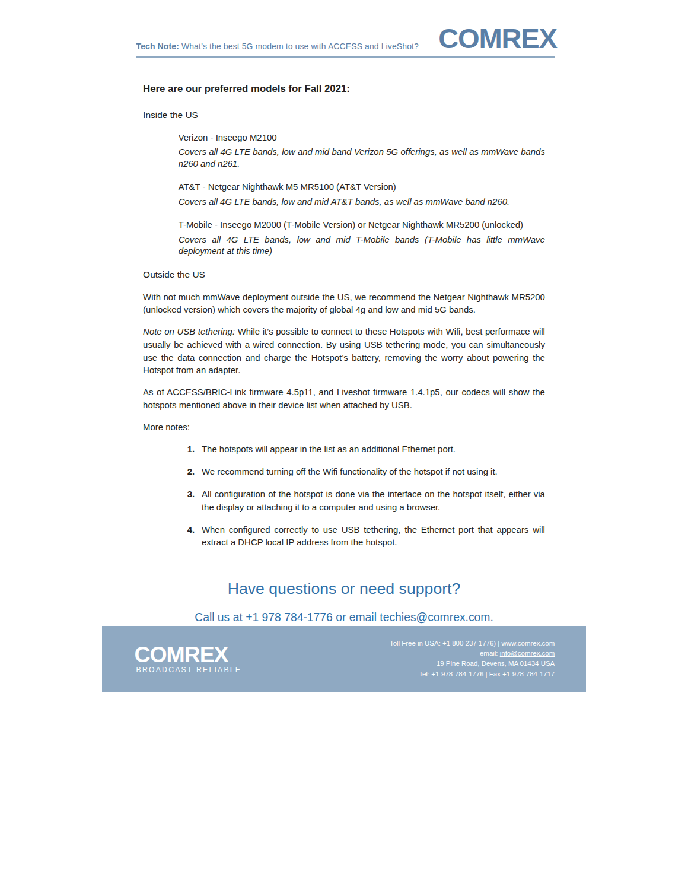Tech Note: What’s the best 5G modem to use with ACCESS and LiveShot?
COMREX
Here are our preferred models for Fall 2021:
Inside the US
Verizon - Inseego M2100
Covers all 4G LTE bands, low and mid band Verizon 5G offerings, as well as mmWave bands n260 and n261.
AT&T - Netgear Nighthawk M5 MR5100 (AT&T Version)
Covers all 4G LTE bands, low and mid AT&T bands, as well as mmWave band n260.
T-Mobile - Inseego M2000 (T-Mobile Version) or Netgear Nighthawk MR5200 (unlocked)
Covers all 4G LTE bands, low and mid T-Mobile bands (T-Mobile has little mmWave deployment at this time)
Outside the US
With not much mmWave deployment outside the US, we recommend the Netgear Nighthawk MR5200 (unlocked version) which covers the majority of global 4g and low and mid 5G bands.
Note on USB tethering: While it’s possible to connect to these Hotspots with Wifi, best performace will usually be achieved with a wired connection. By using USB tethering mode, you can simultaneously use the data connection and charge the Hotspot’s battery, removing the worry about powering the Hotspot from an adapter.
As of ACCESS/BRIC-Link firmware 4.5p11, and Liveshot firmware 1.4.1p5, our codecs will show the hotspots mentioned above in their device list when attached by USB.
More notes:
The hotspots will appear in the list as an additional Ethernet port.
We recommend turning off the Wifi functionality of the hotspot if not using it.
All configuration of the hotspot is done via the interface on the hotspot itself, either via the display or attaching it to a computer and using a browser.
When configured correctly to use USB tethering, the Ethernet port that appears will extract a DHCP local IP address from the hotspot.
Have questions or need support?
Call us at +1 978 784-1776 or email techies@comrex.com.
COMREX BROADCAST RELIABLE
Toll Free in USA: +1 800 237 1776) | www.comrex.com
email: info@comrex.com
19 Pine Road, Devens, MA 01434 USA
Tel: +1-978-784-1776 | Fax +1-978-784-1717